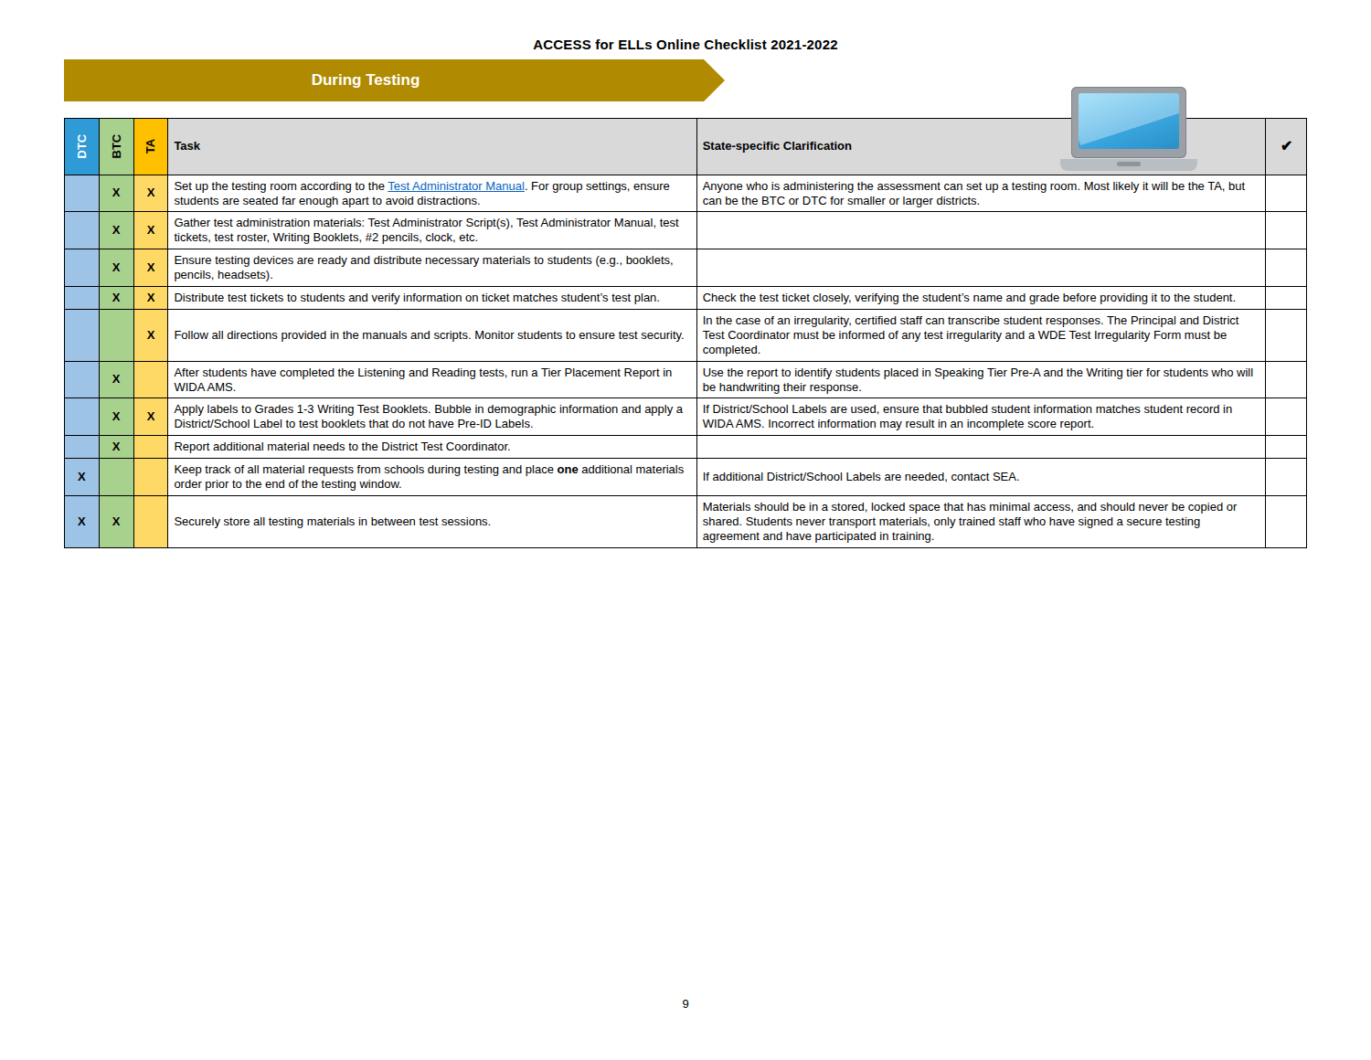ACCESS for ELLs Online Checklist 2021-2022
During Testing
| DTC | BTC | TA | Task | State-specific Clarification | ✔ |
| --- | --- | --- | --- | --- | --- |
| | X | X | Set up the testing room according to the Test Administrator Manual . For group settings, ensure students are seated far enough apart to avoid distractions. | Anyone who is administering the assessment can set up a testing room. Most likely it will be the TA, but can be the BTC or DTC for smaller or larger districts. | |
| | X | X | Gather test administration materials: Test Administrator Script(s), Test Administrator Manual, test tickets, test roster, Writing Booklets, #2 pencils, clock, etc. | | |
| | X | X | Ensure testing devices are ready and distribute necessary materials to students (e.g., booklets, pencils, headsets). | | |
| | X | X | Distribute test tickets to students and verify information on ticket matches student’s test plan. | Check the test ticket closely, verifying the student’s name and grade before providing it to the student. | |
| | | X | Follow all directions provided in the manuals and scripts. Monitor students to ensure test security. | In the case of an irregularity, certified staff can transcribe student responses. The Principal and District Test Coordinator must be informed of any test irregularity and a WDE Test Irregularity Form must be completed. | |
| | X | | After students have completed the Listening and Reading tests, run a Tier Placement Report in WIDA AMS. | Use the report to identify students placed in Speaking Tier Pre-A and the Writing tier for students who will be handwriting their response. | |
| | X | X | Apply labels to Grades 1-3 Writing Test Booklets. Bubble in demographic information and apply a District/School Label to test booklets that do not have Pre-ID Labels. | If District/School Labels are used, ensure that bubbled student information matches student record in WIDA AMS. Incorrect information may result in an incomplete score report. | |
| | X | | Report additional material needs to the District Test Coordinator. | | |
| X | | | Keep track of all material requests from schools during testing and place one additional materials order prior to the end of the testing window. | If additional District/School Labels are needed, contact SEA. | |
| X | X | | Securely store all testing materials in between test sessions. | Materials should be in a stored, locked space that has minimal access, and should never be copied or shared. Students never transport materials, only trained staff who have signed a secure testing agreement and have participated in training. | |
9